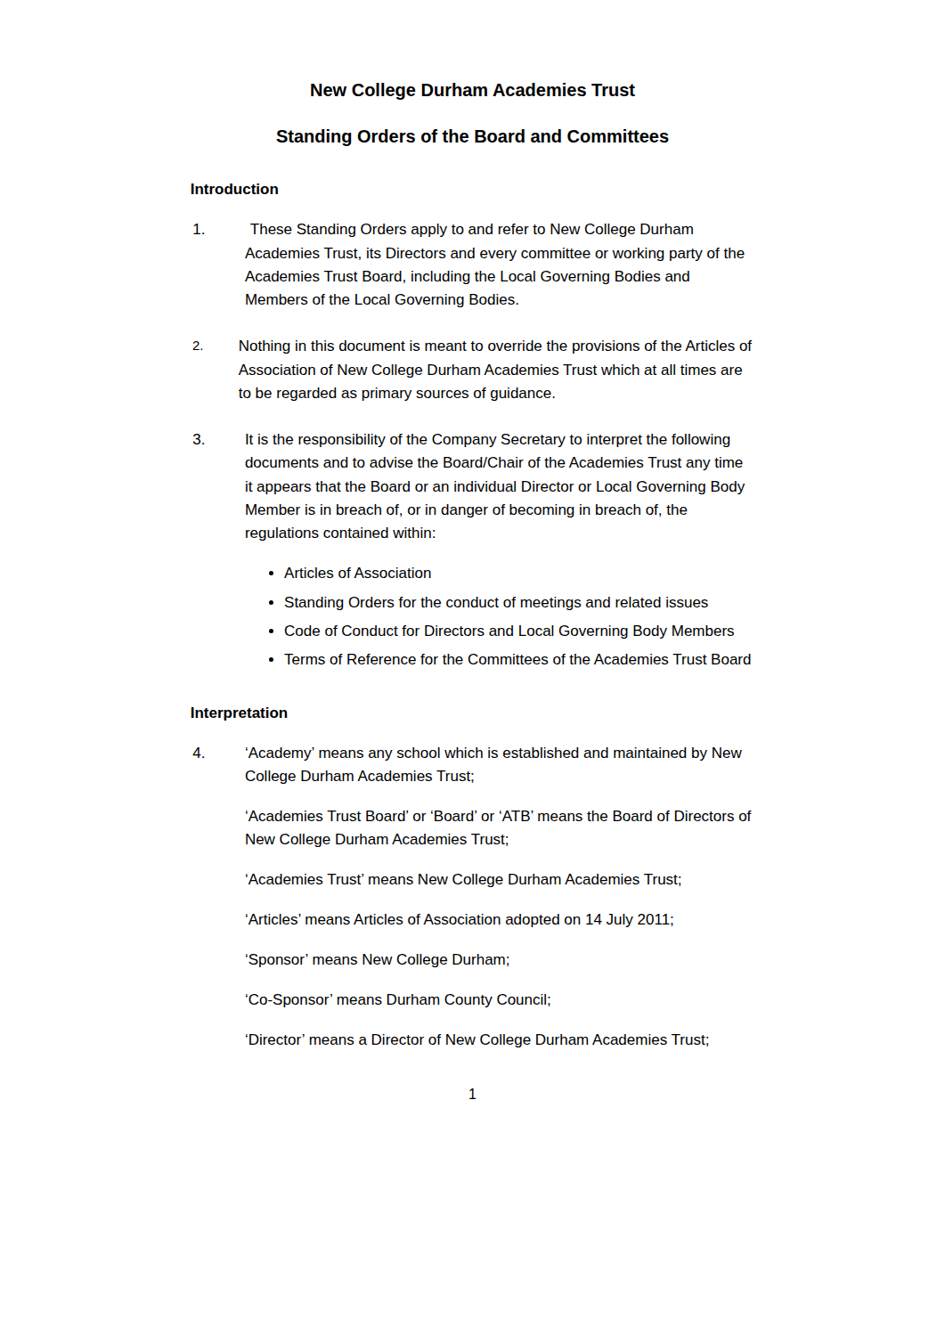New College Durham Academies Trust Standing Orders of the Board and Committees
Introduction
1.
These Standing Orders apply to and refer to New College Durham Academies Trust, its Directors and every committee or working party of the Academies Trust Board, including the Local Governing Bodies and Members of the Local Governing Bodies.
2.
Nothing in this document is meant to override the provisions of the Articles of Association of New College Durham Academies Trust which at all times are to be regarded as primary sources of guidance.
3.
It is the responsibility of the Company Secretary to interpret the following documents and to advise the Board/Chair of the Academies Trust any time it appears that the Board or an individual Director or Local Governing Body Member is in breach of, or in danger of becoming in breach of, the regulations contained within:
Articles of Association
Standing Orders for the conduct of meetings and related issues
Code of Conduct for Directors and Local Governing Body Members
Terms of Reference for the Committees of the Academies Trust Board
Interpretation
4.
‘Academy’ means any school which is established and maintained by New College Durham Academies Trust;
‘Academies Trust Board’ or ‘Board’ or ‘ATB’ means the Board of Directors of New College Durham Academies Trust;
‘Academies Trust’ means New College Durham Academies Trust;
‘Articles’ means Articles of Association adopted on 14 July 2011;
‘Sponsor’ means New College Durham;
‘Co-Sponsor’ means Durham County Council;
‘Director’ means a Director of New College Durham Academies Trust;
1